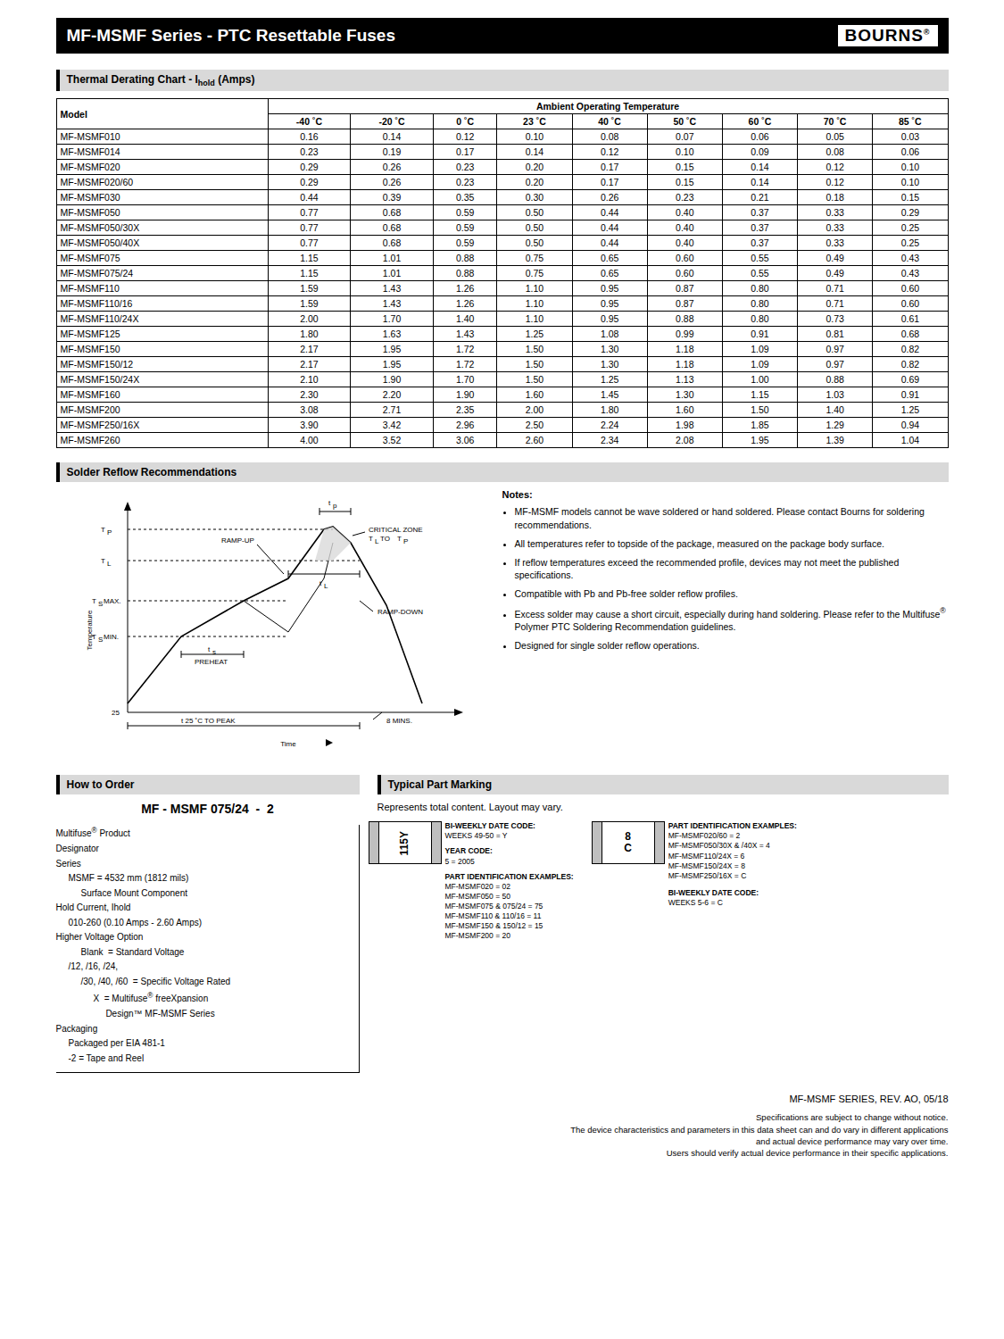MF-MSMF Series - PTC Resettable Fuses
BOURNS®
Thermal Derating Chart - Ihold (Amps)
| Model | Ambient Operating Temperature |
| --- | --- |
| -40 ˚C | -20 ˚C | 0 ˚C | 23 ˚C | 40 ˚C | 50 ˚C | 60 ˚C | 70 ˚C | 85 ˚C |
| MF-MSMF010 | 0.16 | 0.14 | 0.12 | 0.10 | 0.08 | 0.07 | 0.06 | 0.05 | 0.03 |
| MF-MSMF014 | 0.23 | 0.19 | 0.17 | 0.14 | 0.12 | 0.10 | 0.09 | 0.08 | 0.06 |
| MF-MSMF020 | 0.29 | 0.26 | 0.23 | 0.20 | 0.17 | 0.15 | 0.14 | 0.12 | 0.10 |
| MF-MSMF020/60 | 0.29 | 0.26 | 0.23 | 0.20 | 0.17 | 0.15 | 0.14 | 0.12 | 0.10 |
| MF-MSMF030 | 0.44 | 0.39 | 0.35 | 0.30 | 0.26 | 0.23 | 0.21 | 0.18 | 0.15 |
| MF-MSMF050 | 0.77 | 0.68 | 0.59 | 0.50 | 0.44 | 0.40 | 0.37 | 0.33 | 0.29 |
| MF-MSMF050/30X | 0.77 | 0.68 | 0.59 | 0.50 | 0.44 | 0.40 | 0.37 | 0.33 | 0.25 |
| MF-MSMF050/40X | 0.77 | 0.68 | 0.59 | 0.50 | 0.44 | 0.40 | 0.37 | 0.33 | 0.25 |
| MF-MSMF075 | 1.15 | 1.01 | 0.88 | 0.75 | 0.65 | 0.60 | 0.55 | 0.49 | 0.43 |
| MF-MSMF075/24 | 1.15 | 1.01 | 0.88 | 0.75 | 0.65 | 0.60 | 0.55 | 0.49 | 0.43 |
| MF-MSMF110 | 1.59 | 1.43 | 1.26 | 1.10 | 0.95 | 0.87 | 0.80 | 0.71 | 0.60 |
| MF-MSMF110/16 | 1.59 | 1.43 | 1.26 | 1.10 | 0.95 | 0.87 | 0.80 | 0.71 | 0.60 |
| MF-MSMF110/24X | 2.00 | 1.70 | 1.40 | 1.10 | 0.95 | 0.88 | 0.80 | 0.73 | 0.61 |
| MF-MSMF125 | 1.80 | 1.63 | 1.43 | 1.25 | 1.08 | 0.99 | 0.91 | 0.81 | 0.68 |
| MF-MSMF150 | 2.17 | 1.95 | 1.72 | 1.50 | 1.30 | 1.18 | 1.09 | 0.97 | 0.82 |
| MF-MSMF150/12 | 2.17 | 1.95 | 1.72 | 1.50 | 1.30 | 1.18 | 1.09 | 0.97 | 0.82 |
| MF-MSMF150/24X | 2.10 | 1.90 | 1.70 | 1.50 | 1.25 | 1.13 | 1.00 | 0.88 | 0.69 |
| MF-MSMF160 | 2.30 | 2.20 | 1.90 | 1.60 | 1.45 | 1.30 | 1.15 | 1.03 | 0.91 |
| MF-MSMF200 | 3.08 | 2.71 | 2.35 | 2.00 | 1.80 | 1.60 | 1.50 | 1.40 | 1.25 |
| MF-MSMF250/16X | 3.90 | 3.42 | 2.96 | 2.50 | 2.24 | 1.98 | 1.85 | 1.29 | 0.94 |
| MF-MSMF260 | 4.00 | 3.52 | 3.06 | 2.60 | 2.34 | 2.08 | 1.95 | 1.39 | 1.04 |
Solder Reflow Recommendations
Temperature Time TP TL TSMAX. TSMIN. 25 tp tL ts PREHEAT t 25 ˚C TO PEAK 8 MINS. RAMP-UP CRITICAL ZONE TL TO TP RAMP-DOWN
Notes:
MF-MSMF models cannot be wave soldered or hand soldered. Please contact Bourns for soldering recommendations.
All temperatures refer to topside of the package, measured on the package body surface.
If reflow temperatures exceed the recommended profile, devices may not meet the published specifications.
Compatible with Pb and Pb-free solder reflow profiles.
Excess solder may cause a short circuit, especially during hand soldering. Please refer to the Multifuse® Polymer PTC Soldering Recommendation guidelines.
Designed for single solder reflow operations.
How to Order
MF - MSMF 075/24 - 2
Multifuse® Product
Designator
Series
MSMF = 4532 mm (1812 mils)
Surface Mount Component
Hold Current, Ihold
010-260 (0.10 Amps - 2.60 Amps)
Higher Voltage Option
Blank = Standard Voltage
/12, /16, /24,
/30, /40, /60 = Specific Voltage Rated
X = Multifuse® freeXpansion
Design™ MF-MSMF Series
Packaging
Packaged per EIA 481-1
-2 = Tape and Reel
Typical Part Marking
Represents total content. Layout may vary.
115Y
BI-WEEKLY DATE CODE:
WEEKS 49-50 = Y
YEAR CODE:
5 = 2005
PART IDENTIFICATION EXAMPLES:
MF-MSMF020 = 02
MF-MSMF050 = 50
MF-MSMF075 & 075/24 = 75
MF-MSMF110 & 110/16 = 11
MF-MSMF150 & 150/12 = 15
MF-MSMF200 = 20
8
C
PART IDENTIFICATION EXAMPLES:
MF-MSMF020/60 = 2
MF-MSMF050/30X & /40X = 4
MF-MSMF110/24X = 6
MF-MSMF150/24X = 8
MF-MSMF250/16X = C
BI-WEEKLY DATE CODE:
WEEKS 5-6 = C
MF-MSMF SERIES, REV. AO, 05/18
Specifications are subject to change without notice.
The device characteristics and parameters in this data sheet can and do vary in different applications
and actual device performance may vary over time.
Users should verify actual device performance in their specific applications.